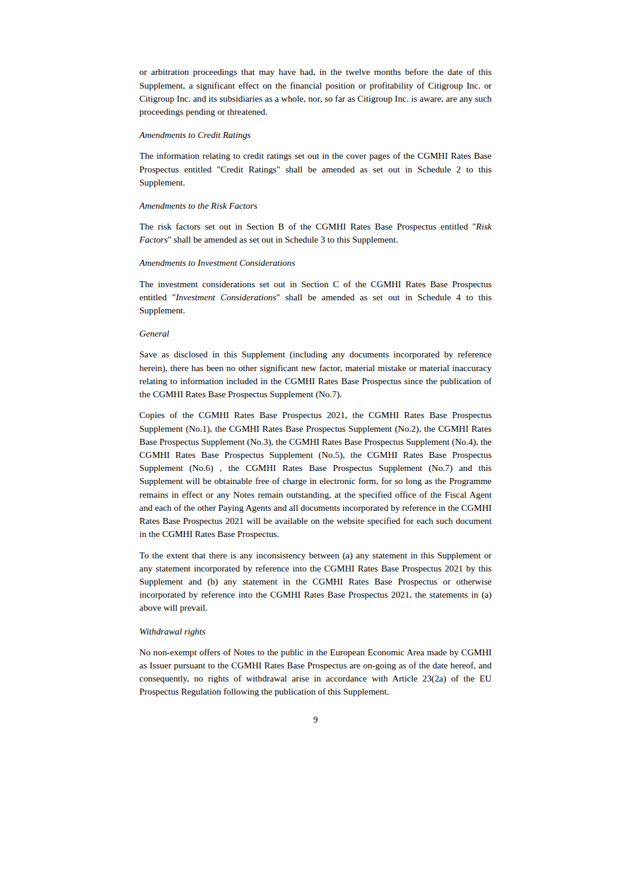or arbitration proceedings that may have had, in the twelve months before the date of this Supplement, a significant effect on the financial position or profitability of Citigroup Inc. or Citigroup Inc. and its subsidiaries as a whole, nor, so far as Citigroup Inc. is aware, are any such proceedings pending or threatened.
Amendments to Credit Ratings
The information relating to credit ratings set out in the cover pages of the CGMHI Rates Base Prospectus entitled "Credit Ratings" shall be amended as set out in Schedule 2 to this Supplement.
Amendments to the Risk Factors
The risk factors set out in Section B of the CGMHI Rates Base Prospectus entitled "Risk Factors" shall be amended as set out in Schedule 3 to this Supplement.
Amendments to Investment Considerations
The investment considerations set out in Section C of the CGMHI Rates Base Prospectus entitled "Investment Considerations" shall be amended as set out in Schedule 4 to this Supplement.
General
Save as disclosed in this Supplement (including any documents incorporated by reference herein), there has been no other significant new factor, material mistake or material inaccuracy relating to information included in the CGMHI Rates Base Prospectus since the publication of the CGMHI Rates Base Prospectus Supplement (No.7).
Copies of the CGMHI Rates Base Prospectus 2021, the CGMHI Rates Base Prospectus Supplement (No.1), the CGMHI Rates Base Prospectus Supplement (No.2), the CGMHI Rates Base Prospectus Supplement (No.3), the CGMHI Rates Base Prospectus Supplement (No.4), the CGMHI Rates Base Prospectus Supplement (No.5), the CGMHI Rates Base Prospectus Supplement (No.6) , the CGMHI Rates Base Prospectus Supplement (No.7) and this Supplement will be obtainable free of charge in electronic form, for so long as the Programme remains in effect or any Notes remain outstanding, at the specified office of the Fiscal Agent and each of the other Paying Agents and all documents incorporated by reference in the CGMHI Rates Base Prospectus 2021 will be available on the website specified for each such document in the CGMHI Rates Base Prospectus.
To the extent that there is any inconsistency between (a) any statement in this Supplement or any statement incorporated by reference into the CGMHI Rates Base Prospectus 2021 by this Supplement and (b) any statement in the CGMHI Rates Base Prospectus or otherwise incorporated by reference into the CGMHI Rates Base Prospectus 2021, the statements in (a) above will prevail.
Withdrawal rights
No non-exempt offers of Notes to the public in the European Economic Area made by CGMHI as Issuer pursuant to the CGMHI Rates Base Prospectus are on-going as of the date hereof, and consequently, no rights of withdrawal arise in accordance with Article 23(2a) of the EU Prospectus Regulation following the publication of this Supplement.
9